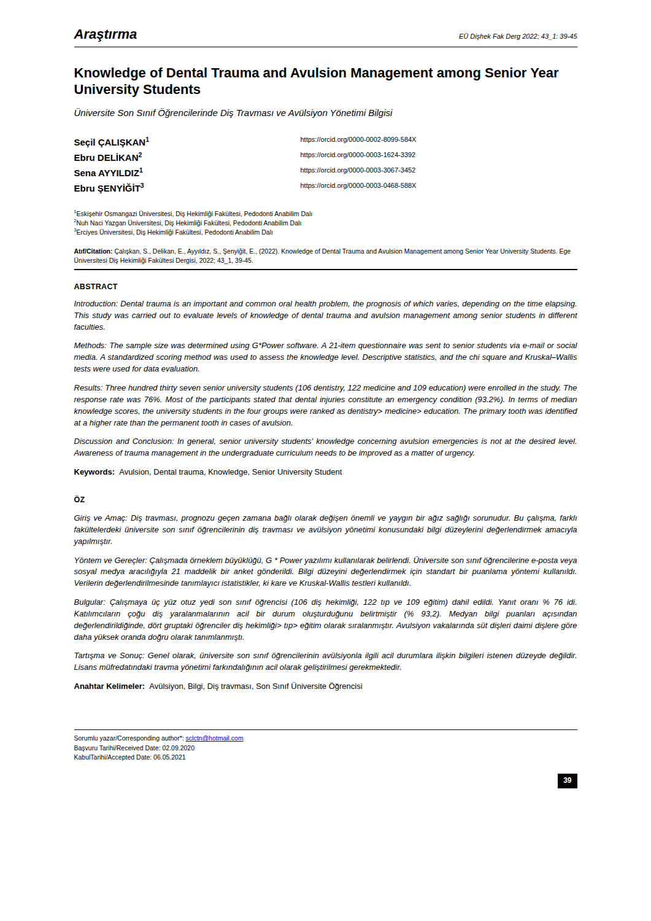Araştırma
EÜ Dişhek Fak Derg 2022; 43_1: 39-45
Knowledge of Dental Trauma and Avulsion Management among Senior Year University Students
Üniversite Son Sınıf Öğrencilerinde Diş Travması ve Avülsiyon Yönetimi Bilgisi
| Seçil ÇALIŞKAN 1 | https://orcid.org/0000-0002-8099-584X |
| Ebru DELİKAN 2 | https://orcid.org/0000-0003-1624-3392 |
| Sena AYYILDIZ 1 | https://orcid.org/0000-0003-3067-3452 |
| Ebru ŞENYİĞİT 3 | https://orcid.org/0000-0003-0468-588X |
1Eskişehir Osmangazi Üniversitesi, Diş Hekimliği Fakültesi, Pedodonti Anabilim Dalı
2Nuh Naci Yazgan Üniversitesi, Diş Hekimliği Fakültesi, Pedodonti Anabilim Dalı
3Erciyes Üniversitesi, Diş Hekimliği Fakültesi, Pedodonti Anabilim Dalı
Atıf/Citation: Çalışkan, S., Delikan, E., Ayyıldız, S., Şenyiğit, E., (2022). Knowledge of Dental Trauma and Avulsion Management among Senior Year University Students. Ege Üniversitesi Diş Hekimliği Fakültesi Dergisi, 2022; 43_1, 39-45.
ABSTRACT
Introduction: Dental trauma is an important and common oral health problem, the prognosis of which varies, depending on the time elapsing. This study was carried out to evaluate levels of knowledge of dental trauma and avulsion management among senior students in different faculties.
Methods: The sample size was determined using G*Power software. A 21-item questionnaire was sent to senior students via e-mail or social media. A standardized scoring method was used to assess the knowledge level. Descriptive statistics, and the chi square and Kruskal–Wallis tests were used for data evaluation.
Results: Three hundred thirty seven senior university students (106 dentistry, 122 medicine and 109 education) were enrolled in the study. The response rate was 76%. Most of the participants stated that dental injuries constitute an emergency condition (93.2%). In terms of median knowledge scores, the university students in the four groups were ranked as dentistry> medicine> education. The primary tooth was identified at a higher rate than the permanent tooth in cases of avulsion.
Discussion and Conclusion: In general, senior university students' knowledge concerning avulsion emergencies is not at the desired level. Awareness of trauma management in the undergraduate curriculum needs to be improved as a matter of urgency.
Keywords: Avulsion, Dental trauma, Knowledge, Senior University Student
ÖZ
Giriş ve Amaç: Diş travması, prognozu geçen zamana bağlı olarak değişen önemli ve yaygın bir ağız sağlığı sorunudur. Bu çalışma, farklı fakültelerdeki üniversite son sınıf öğrencilerinin diş travması ve avülsiyon yönetimi konusundaki bilgi düzeylerini değerlendirmek amacıyla yapılmıştır.
Yöntem ve Gereçler: Çalışmada örneklem büyüklüğü, G * Power yazılımı kullanılarak belirlendi. Üniversite son sınıf öğrencilerine e-posta veya sosyal medya aracılığıyla 21 maddelik bir anket gönderildi. Bilgi düzeyini değerlendirmek için standart bir puanlama yöntemi kullanıldı. Verilerin değerlendirilmesinde tanımlayıcı istatistikler, ki kare ve Kruskal-Wallis testleri kullanıldı.
Bulgular: Çalışmaya üç yüz otuz yedi son sınıf öğrencisi (106 diş hekimliği, 122 tıp ve 109 eğitim) dahil edildi. Yanıt oranı % 76 idi. Katılımcıların çoğu diş yaralanmalarının acil bir durum oluşturduğunu belirtmiştir (% 93,2). Medyan bilgi puanları açısından değerlendirildiğinde, dört gruptaki öğrenciler diş hekimliği> tıp> eğitim olarak sıralanmıştır. Avulsiyon vakalarında süt dişleri daimi dişlere göre daha yüksek oranda doğru olarak tanımlanmıştı.
Tartışma ve Sonuç: Genel olarak, üniversite son sınıf öğrencilerinin avülsiyonla ilgili acil durumlara ilişkin bilgileri istenen düzeyde değildir. Lisans müfredatındaki travma yönetimi farkındalığının acil olarak geliştirilmesi gerekmektedir.
Anahtar Kelimeler: Avülsiyon, Bilgi, Diş travması, Son Sınıf Üniversite Öğrencisi
Sorumlu yazar/Corresponding author*: sclctn@hotmail.com
Başvuru Tarihi/Received Date: 02.09.2020
KabulTarihi/Accepted Date: 06.05.2021
39